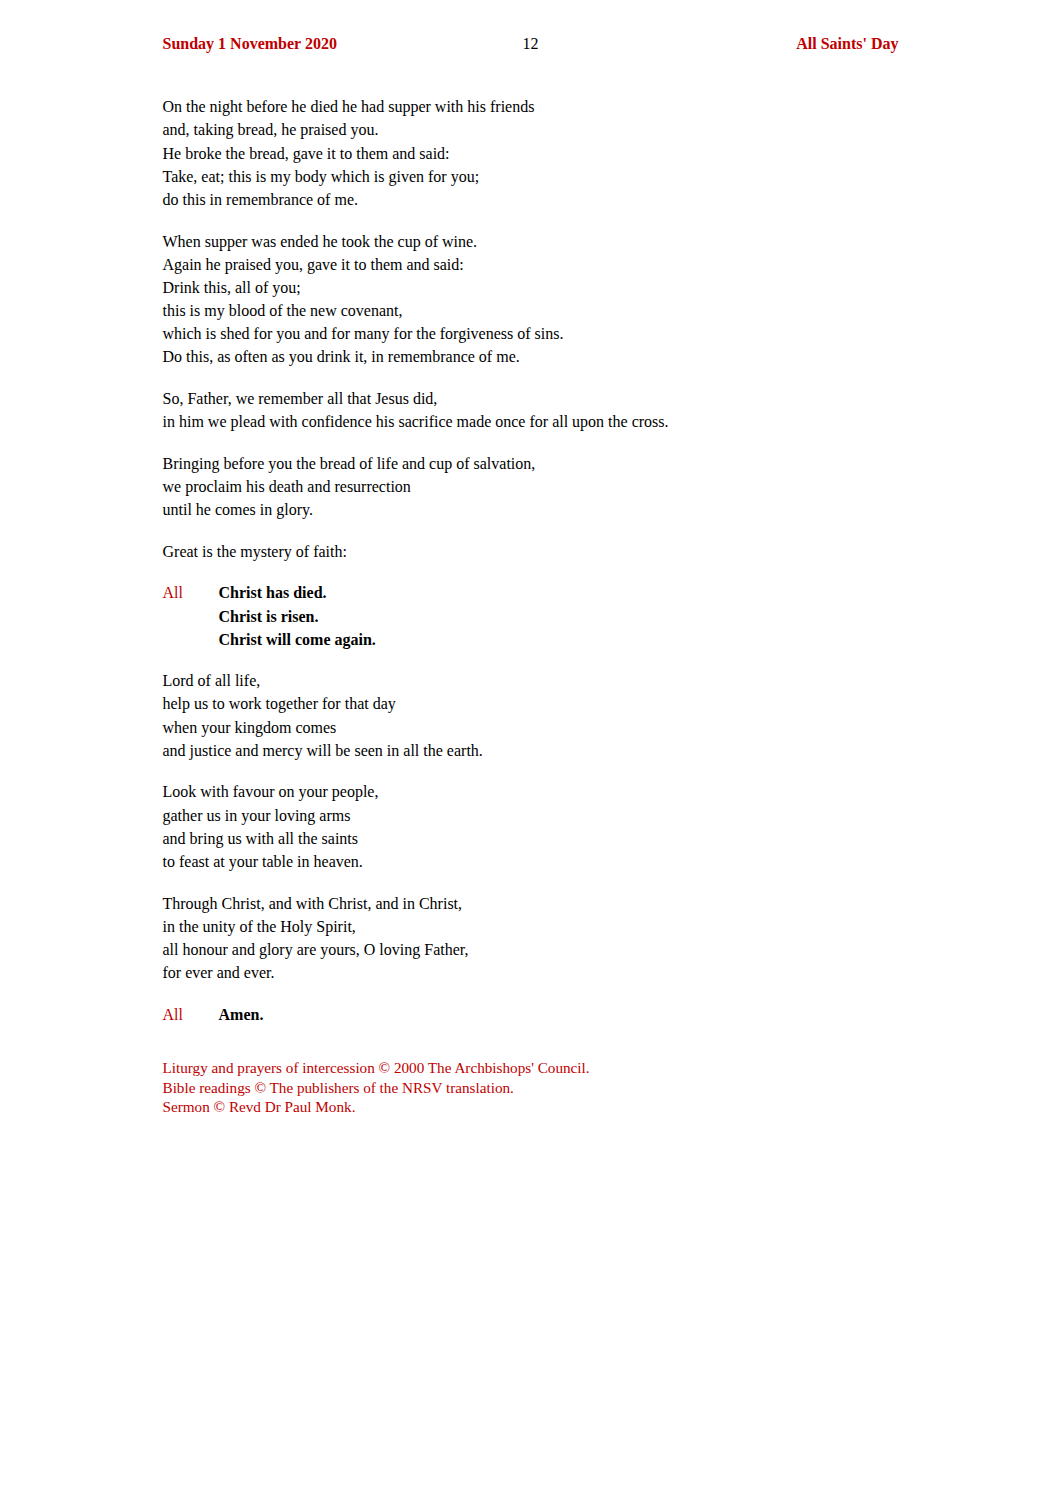Sunday 1 November 2020
12
All Saints' Day
On the night before he died he had supper with his friends
and, taking bread, he praised you.
He broke the bread, gave it to them and said:
Take, eat; this is my body which is given for you;
do this in remembrance of me.
When supper was ended he took the cup of wine.
Again he praised you, gave it to them and said:
Drink this, all of you;
this is my blood of the new covenant,
which is shed for you and for many for the forgiveness of sins.
Do this, as often as you drink it, in remembrance of me.
So, Father, we remember all that Jesus did,
in him we plead with confidence his sacrifice made once for all upon the cross.
Bringing before you the bread of life and cup of salvation,
we proclaim his death and resurrection
until he comes in glory.
Great is the mystery of faith:
All
Christ has died.
Christ is risen.
Christ will come again.
Lord of all life,
help us to work together for that day
when your kingdom comes
and justice and mercy will be seen in all the earth.
Look with favour on your people,
gather us in your loving arms
and bring us with all the saints
to feast at your table in heaven.
Through Christ, and with Christ, and in Christ,
in the unity of the Holy Spirit,
all honour and glory are yours, O loving Father,
for ever and ever.
All
Amen.
Liturgy and prayers of intercession © 2000 The Archbishops' Council.
Bible readings © The publishers of the NRSV translation.
Sermon © Revd Dr Paul Monk.